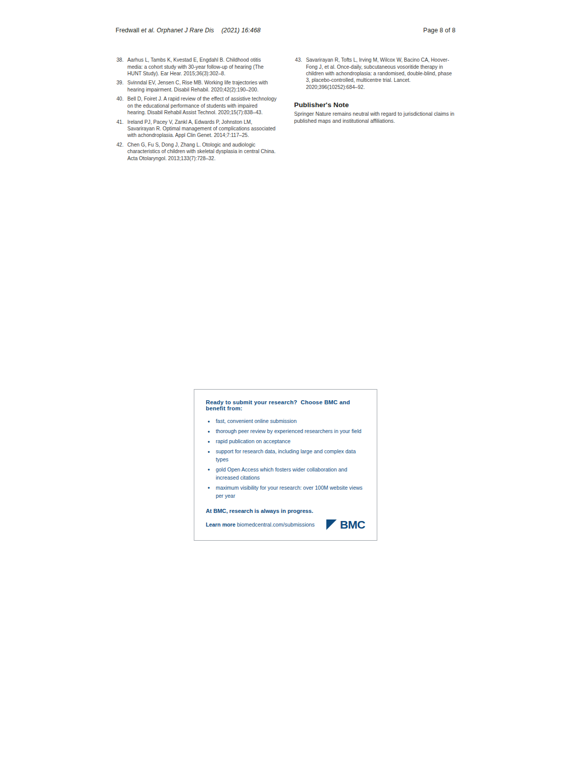Fredwall et al. Orphanet J Rare Dis(2021) 16:468
Page 8 of 8
38. Aarhus L, Tambs K, Kvestad E, Engdahl B. Childhood otitis media: a cohort study with 30-year follow-up of hearing (The HUNT Study). Ear Hear. 2015;36(3):302–8.
39. Svinndal EV, Jensen C, Rise MB. Working life trajectories with hearing impairment. Disabil Rehabil. 2020;42(2):190–200.
40. Bell D, Foiret J. A rapid review of the effect of assistive technology on the educational performance of students with impaired hearing. Disabil Rehabil Assist Technol. 2020;15(7):838–43.
41. Ireland PJ, Pacey V, Zankl A, Edwards P, Johnston LM, Savarirayan R. Optimal management of complications associated with achondroplasia. Appl Clin Genet. 2014;7:117–25.
42. Chen G, Fu S, Dong J, Zhang L. Otologic and audiologic characteristics of children with skeletal dysplasia in central China. Acta Otolaryngol. 2013;133(7):728–32.
43. Savarirayan R, Tofts L, Irving M, Wilcox W, Bacino CA, Hoover-Fong J, et al. Once-daily, subcutaneous vosoritide therapy in children with achondroplasia: a randomised, double-blind, phase 3, placebo-controlled, multicentre trial. Lancet. 2020;396(10252):684–92.
Publisher's Note
Springer Nature remains neutral with regard to jurisdictional claims in published maps and institutional affiliations.
Ready to submit your research? Choose BMC and benefit from:
fast, convenient online submission
thorough peer review by experienced researchers in your field
rapid publication on acceptance
support for research data, including large and complex data types
gold Open Access which fosters wider collaboration and increased citations
maximum visibility for your research: over 100M website views per year
At BMC, research is always in progress.
Learn more biomedcentral.com/submissions
BMC